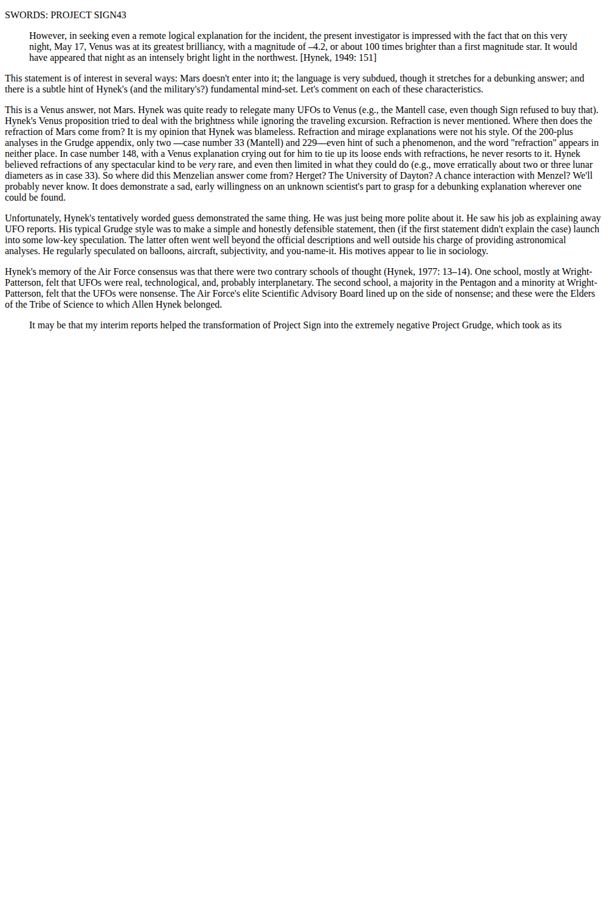SWORDS: PROJECT SIGN43
However, in seeking even a remote logical explanation for the incident, the present investigator is impressed with the fact that on this very night, May 17, Venus was at its greatest brilliancy, with a magnitude of –4.2, or about 100 times brighter than a first magnitude star. It would have appeared that night as an intensely bright light in the northwest. [Hynek, 1949: 151]
This statement is of interest in several ways: Mars doesn't enter into it; the language is very subdued, though it stretches for a debunking answer; and there is a subtle hint of Hynek's (and the military's?) fundamental mind-set. Let's comment on each of these characteristics.
This is a Venus answer, not Mars. Hynek was quite ready to relegate many UFOs to Venus (e.g., the Mantell case, even though Sign refused to buy that). Hynek's Venus proposition tried to deal with the brightness while ignoring the traveling excursion. Refraction is never mentioned. Where then does the refraction of Mars come from? It is my opinion that Hynek was blameless. Refraction and mirage explanations were not his style. Of the 200-plus analyses in the Grudge appendix, only two —case number 33 (Mantell) and 229—even hint of such a phenomenon, and the word "refraction" appears in neither place. In case number 148, with a Venus explanation crying out for him to tie up its loose ends with refractions, he never resorts to it. Hynek believed refractions of any spectacular kind to be very rare, and even then limited in what they could do (e.g., move erratically about two or three lunar diameters as in case 33). So where did this Menzelian answer come from? Herget? The University of Dayton? A chance interaction with Menzel? We'll probably never know. It does demonstrate a sad, early willingness on an unknown scientist's part to grasp for a debunking explanation wherever one could be found.
Unfortunately, Hynek's tentatively worded guess demonstrated the same thing. He was just being more polite about it. He saw his job as explaining away UFO reports. His typical Grudge style was to make a simple and honestly defensible statement, then (if the first statement didn't explain the case) launch into some low-key speculation. The latter often went well beyond the official descriptions and well outside his charge of providing astronomical analyses. He regularly speculated on balloons, aircraft, subjectivity, and you-name-it. His motives appear to lie in sociology.
Hynek's memory of the Air Force consensus was that there were two contrary schools of thought (Hynek, 1977: 13–14). One school, mostly at Wright-Patterson, felt that UFOs were real, technological, and, probably interplanetary. The second school, a majority in the Pentagon and a minority at Wright-Patterson, felt that the UFOs were nonsense. The Air Force's elite Scientific Advisory Board lined up on the side of nonsense; and these were the Elders of the Tribe of Science to which Allen Hynek belonged.
It may be that my interim reports helped the transformation of Project Sign into the extremely negative Project Grudge, which took as its